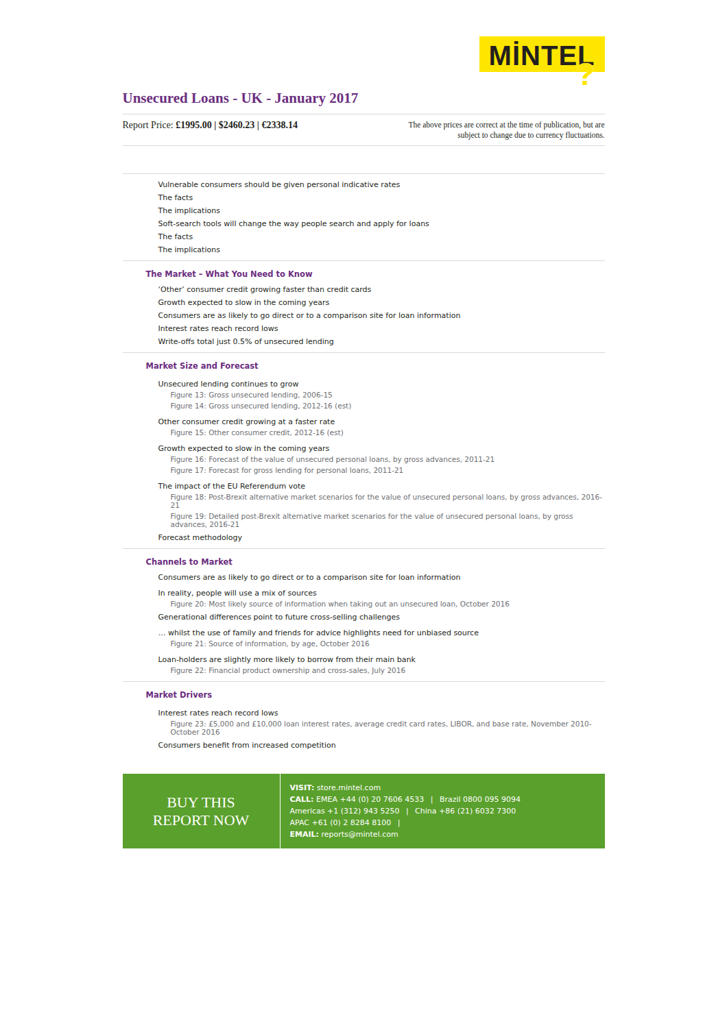MİNTEL
?
Unsecured Loans - UK - January 2017
Report Price: £1995.00 | $2460.23 | €2338.14
The above prices are correct at the time of publication, but are subject to change due to currency fluctuations.
Vulnerable consumers should be given personal indicative rates
The facts
The implications
Soft-search tools will change the way people search and apply for loans
The facts
The implications
The Market – What You Need to Know
‘Other’ consumer credit growing faster than credit cards
Growth expected to slow in the coming years
Consumers are as likely to go direct or to a comparison site for loan information
Interest rates reach record lows
Write-offs total just 0.5% of unsecured lending
Market Size and Forecast
Unsecured lending continues to grow
Figure 13: Gross unsecured lending, 2006-15
Figure 14: Gross unsecured lending, 2012-16 (est)
Other consumer credit growing at a faster rate
Figure 15: Other consumer credit, 2012-16 (est)
Growth expected to slow in the coming years
Figure 16: Forecast of the value of unsecured personal loans, by gross advances, 2011-21
Figure 17: Forecast for gross lending for personal loans, 2011-21
The impact of the EU Referendum vote
Figure 18: Post-Brexit alternative market scenarios for the value of unsecured personal loans, by gross advances, 2016-21
Figure 19: Detailed post-Brexit alternative market scenarios for the value of unsecured personal loans, by gross advances, 2016-21
Forecast methodology
Channels to Market
Consumers are as likely to go direct or to a comparison site for loan information
In reality, people will use a mix of sources
Figure 20: Most likely source of information when taking out an unsecured loan, October 2016
Generational differences point to future cross-selling challenges
… whilst the use of family and friends for advice highlights need for unbiased source
Figure 21: Source of information, by age, October 2016
Loan-holders are slightly more likely to borrow from their main bank
Figure 22: Financial product ownership and cross-sales, July 2016
Market Drivers
Interest rates reach record lows
Figure 23: £5,000 and £10,000 loan interest rates, average credit card rates, LIBOR, and base rate, November 2010-October 2016
Consumers benefit from increased competition
BUY THIS
REPORT NOW
VISIT: store.mintel.com
CALL: EMEA +44 (0) 20 7606 4533 | Brazil 0800 095 9094
Americas +1 (312) 943 5250 | China +86 (21) 6032 7300
APAC +61 (0) 2 8284 8100 |
EMAIL: reports@mintel.com